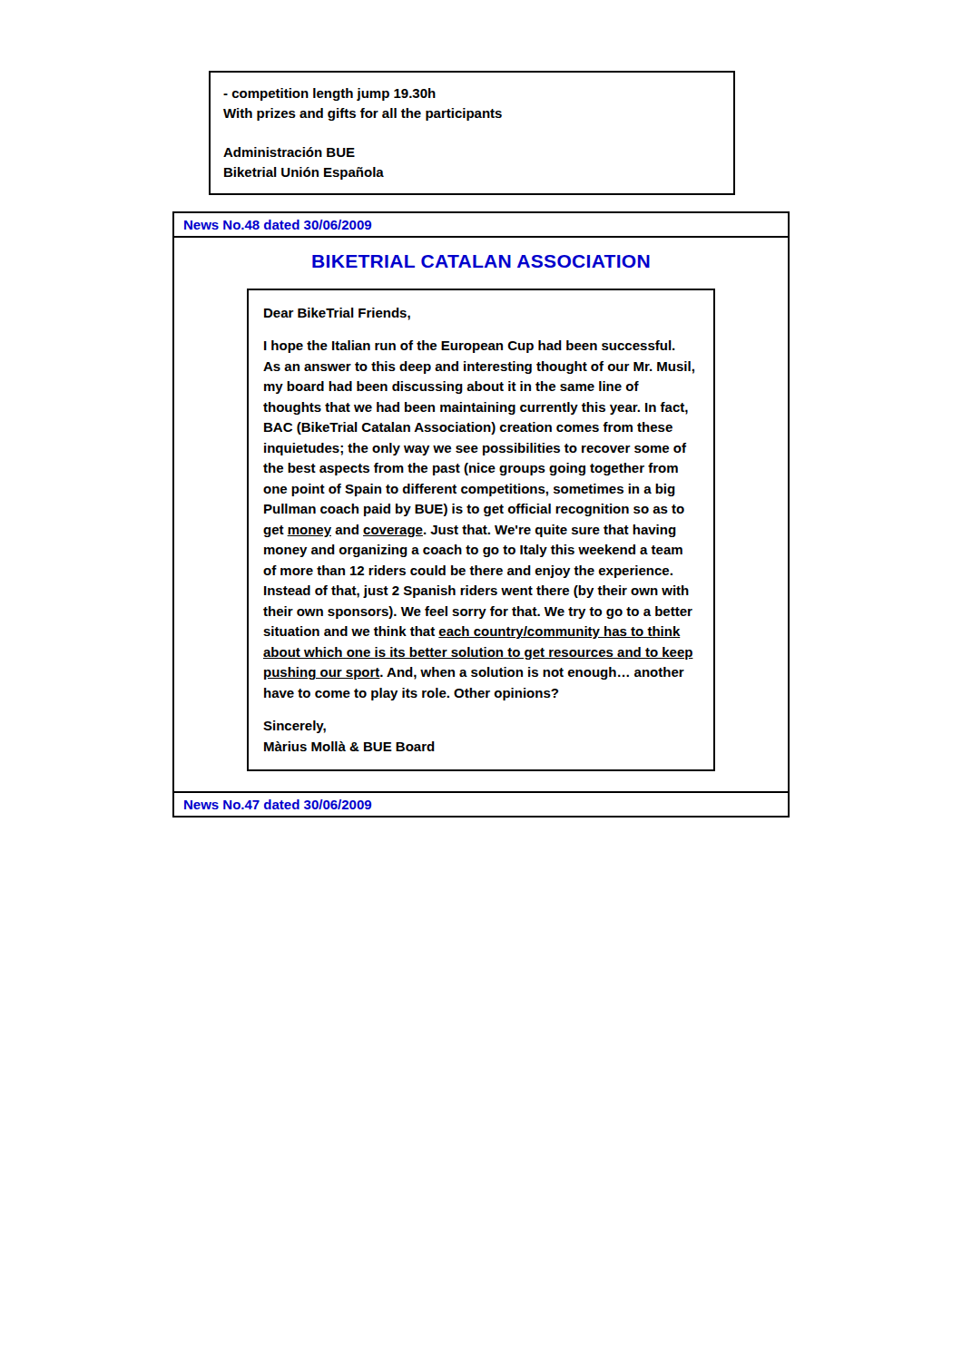- competition length jump 19.30h
With prizes and gifts for all the participants
Administración BUE
Biketrial Unión Española
News No.48 dated 30/06/2009
BIKETRIAL CATALAN ASSOCIATION
Dear BikeTrial Friends,
I hope the Italian run of the European Cup had been successful. As an answer to this deep and interesting thought of our Mr. Musil, my board had been discussing about it in the same line of thoughts that we had been maintaining currently this year. In fact, BAC (BikeTrial Catalan Association) creation comes from these inquietudes; the only way we see possibilities to recover some of the best aspects from the past (nice groups going together from one point of Spain to different competitions, sometimes in a big Pullman coach paid by BUE) is to get official recognition so as to get money and coverage. Just that. We're quite sure that having money and organizing a coach to go to Italy this weekend a team of more than 12 riders could be there and enjoy the experience. Instead of that, just 2 Spanish riders went there (by their own with their own sponsors). We feel sorry for that. We try to go to a better situation and we think that each country/community has to think about which one is its better solution to get resources and to keep pushing our sport. And, when a solution is not enough… another have to come to play its role. Other opinions?
Sincerely,
Màrius Mollà & BUE Board
News No.47 dated 30/06/2009